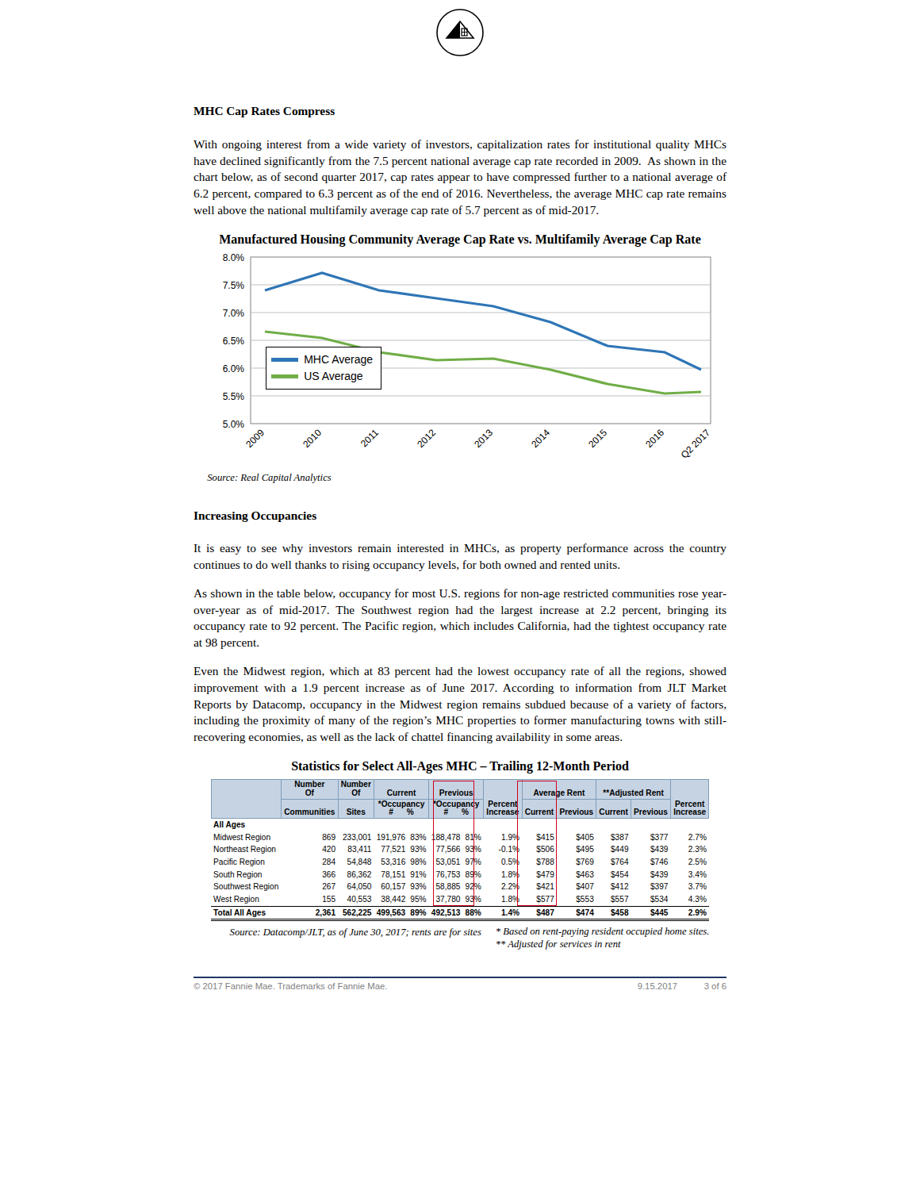MHC Cap Rates Compress
With ongoing interest from a wide variety of investors, capitalization rates for institutional quality MHCs have declined significantly from the 7.5 percent national average cap rate recorded in 2009. As shown in the chart below, as of second quarter 2017, cap rates appear to have compressed further to a national average of 6.2 percent, compared to 6.3 percent as of the end of 2016. Nevertheless, the average MHC cap rate remains well above the national multifamily average cap rate of 5.7 percent as of mid-2017.
Manufactured Housing Community Average Cap Rate vs. Multifamily Average Cap Rate
8.0% 7.5% 7.0% 6.5% 6.0% 5.5% 5.0% 2009 2010 2011 2012 2013 2014 2015 2016 Q2 2017
MHC Average
US Average
Source: Real Capital Analytics
Increasing Occupancies
It is easy to see why investors remain interested in MHCs, as property performance across the country continues to do well thanks to rising occupancy levels, for both owned and rented units.
As shown in the table below, occupancy for most U.S. regions for non-age restricted communities rose year-over-year as of mid-2017. The Southwest region had the largest increase at 2.2 percent, bringing its occupancy rate to 92 percent. The Pacific region, which includes California, had the tightest occupancy rate at 98 percent.
Even the Midwest region, which at 83 percent had the lowest occupancy rate of all the regions, showed improvement with a 1.9 percent increase as of June 2017. According to information from JLT Market Reports by Datacomp, occupancy in the Midwest region remains subdued because of a variety of factors, including the proximity of many of the region’s MHC properties to former manufacturing towns with still-recovering economies, as well as the lack of chattel financing availability in some areas.
Statistics for Select All-Ages MHC – Trailing 12-Month Period
| | Number Of | Number Of | Current | Previous | Percent Increase | Average Rent | **Adjusted Rent | Percent Increase |
| --- | --- | --- | --- | --- | --- | --- | --- | --- |
| Communities | Sites | *Occupancy # % | *Occupancy # % | Current | Previous | Current | Previous |
| All Ages |
| Midwest Region | 869 | 233,001 | 191,976 | 83% | 188,478 | 81% | 1.9% | $415 | $405 | $387 | $377 | 2.7% |
| Northeast Region | 420 | 83,411 | 77,521 | 93% | 77,566 | 93% | -0.1% | $506 | $495 | $449 | $439 | 2.3% |
| Pacific Region | 284 | 54,848 | 53,316 | 98% | 53,051 | 97% | 0.5% | $788 | $769 | $764 | $746 | 2.5% |
| South Region | 366 | 86,362 | 78,151 | 91% | 76,753 | 89% | 1.8% | $479 | $463 | $454 | $439 | 3.4% |
| Southwest Region | 267 | 64,050 | 60,157 | 93% | 58,885 | 92% | 2.2% | $421 | $407 | $412 | $397 | 3.7% |
| West Region | 155 | 40,553 | 38,442 | 95% | 37,780 | 93% | 1.8% | $577 | $553 | $557 | $534 | 4.3% |
| Total All Ages | 2,361 | 562,225 | 499,563 | 89% | 492,513 | 88% | 1.4% | $487 | $474 | $458 | $445 | 2.9% |
Source: Datacomp/JLT, as of June 30, 2017; rents are for sites
* Based on rent-paying resident occupied home sites.
** Adjusted for services in rent
© 2017 Fannie Mae. Trademarks of Fannie Mae.
9.15.20173 of 6